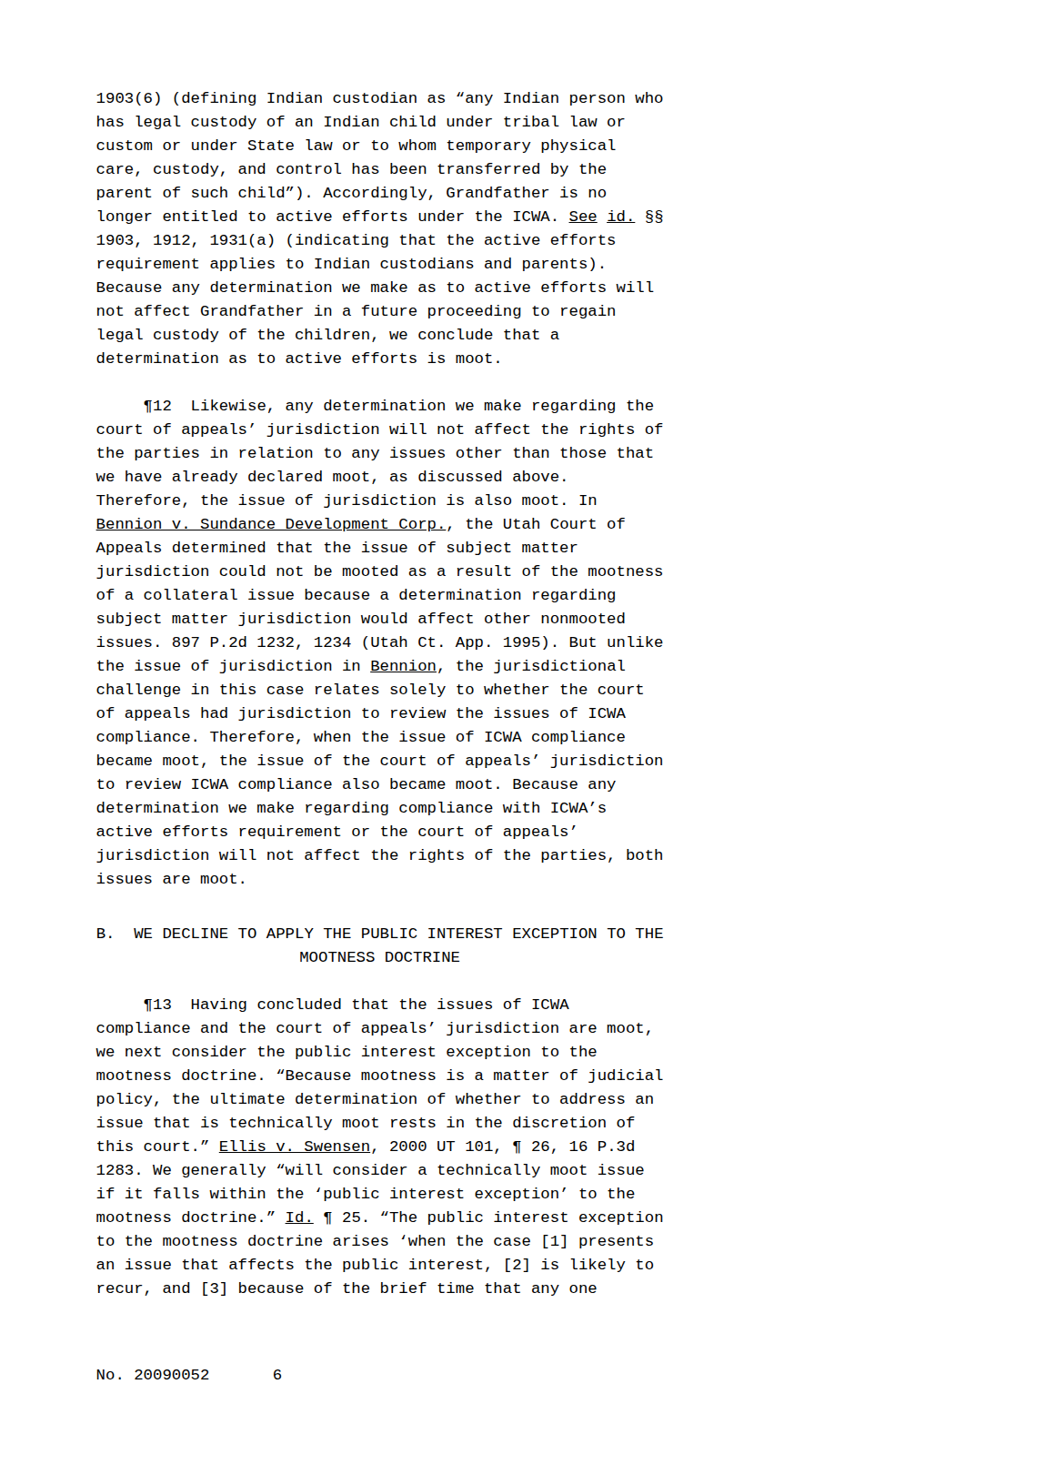1903(6) (defining Indian custodian as “any Indian person who has legal custody of an Indian child under tribal law or custom or under State law or to whom temporary physical care, custody, and control has been transferred by the parent of such child”). Accordingly, Grandfather is no longer entitled to active efforts under the ICWA. See id. §§ 1903, 1912, 1931(a) (indicating that the active efforts requirement applies to Indian custodians and parents). Because any determination we make as to active efforts will not affect Grandfather in a future proceeding to regain legal custody of the children, we conclude that a determination as to active efforts is moot.
¶12 Likewise, any determination we make regarding the court of appeals’ jurisdiction will not affect the rights of the parties in relation to any issues other than those that we have already declared moot, as discussed above. Therefore, the issue of jurisdiction is also moot. In Bennion v. Sundance Development Corp., the Utah Court of Appeals determined that the issue of subject matter jurisdiction could not be mooted as a result of the mootness of a collateral issue because a determination regarding subject matter jurisdiction would affect other nonmooted issues. 897 P.2d 1232, 1234 (Utah Ct. App. 1995). But unlike the issue of jurisdiction in Bennion, the jurisdictional challenge in this case relates solely to whether the court of appeals had jurisdiction to review the issues of ICWA compliance. Therefore, when the issue of ICWA compliance became moot, the issue of the court of appeals’ jurisdiction to review ICWA compliance also became moot. Because any determination we make regarding compliance with ICWA’s active efforts requirement or the court of appeals’ jurisdiction will not affect the rights of the parties, both issues are moot.
B. WE DECLINE TO APPLY THE PUBLIC INTEREST EXCEPTION TO THE
MOOTNESS DOCTRINE
¶13 Having concluded that the issues of ICWA compliance and the court of appeals’ jurisdiction are moot, we next consider the public interest exception to the mootness doctrine. “Because mootness is a matter of judicial policy, the ultimate determination of whether to address an issue that is technically moot rests in the discretion of this court.” Ellis v. Swensen, 2000 UT 101, ¶ 26, 16 P.3d 1283. We generally “will consider a technically moot issue if it falls within the ‘public interest exception’ to the mootness doctrine.” Id. ¶ 25. “The public interest exception to the mootness doctrine arises ‘when the case [1] presents an issue that affects the public interest, [2] is likely to recur, and [3] because of the brief time that any one
No. 20090052 6